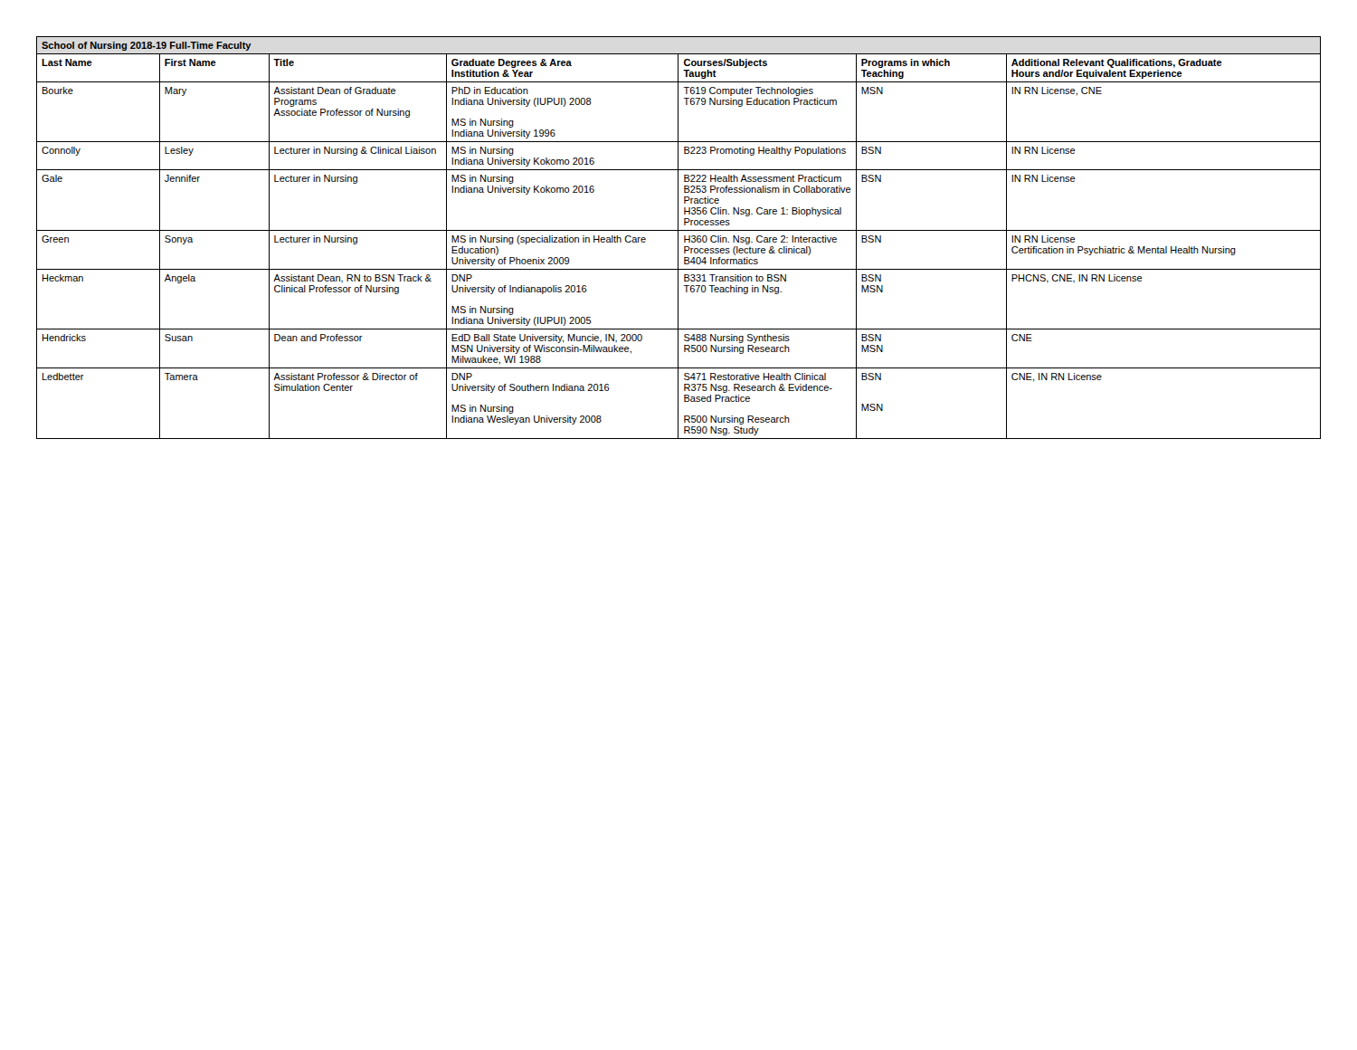School of Nursing 2018-19 Full-Time Faculty
| Last Name | First Name | Title | Graduate Degrees & Area Institution & Year | Courses/Subjects Taught | Programs in which Teaching | Additional Relevant Qualifications, Graduate Hours and/or Equivalent Experience |
| --- | --- | --- | --- | --- | --- | --- |
| Bourke | Mary | Assistant Dean of Graduate Programs Associate Professor of Nursing | PhD in Education Indiana University (IUPUI) 2008 MS in Nursing Indiana University 1996 | T619 Computer Technologies T679 Nursing Education Practicum | MSN | IN RN License, CNE |
| Connolly | Lesley | Lecturer in Nursing & Clinical Liaison | MS in Nursing Indiana University Kokomo 2016 | B223 Promoting Healthy Populations | BSN | IN RN License |
| Gale | Jennifer | Lecturer in Nursing | MS in Nursing Indiana University Kokomo 2016 | B222 Health Assessment Practicum B253 Professionalism in Collaborative Practice H356 Clin. Nsg. Care 1: Biophysical Processes | BSN | IN RN License |
| Green | Sonya | Lecturer in Nursing | MS in Nursing (specialization in Health Care Education) University of Phoenix 2009 | H360 Clin. Nsg. Care 2: Interactive Processes (lecture & clinical) B404 Informatics | BSN | IN RN License Certification in Psychiatric & Mental Health Nursing |
| Heckman | Angela | Assistant Dean, RN to BSN Track & Clinical Professor of Nursing | DNP University of Indianapolis 2016 MS in Nursing Indiana University (IUPUI) 2005 | B331 Transition to BSN T670 Teaching in Nsg. | BSN MSN | PHCNS, CNE, IN RN License |
| Hendricks | Susan | Dean and Professor | EdD Ball State University, Muncie, IN, 2000 MSN University of Wisconsin-Milwaukee, Milwaukee, WI 1988 | S488 Nursing Synthesis R500 Nursing Research | BSN MSN | CNE |
| Ledbetter | Tamera | Assistant Professor & Director of Simulation Center | DNP University of Southern Indiana 2016 MS in Nursing Indiana Wesleyan University 2008 | S471 Restorative Health Clinical R375 Nsg. Research & Evidence-Based Practice R500 Nursing Research R590 Nsg. Study | BSN MSN | CNE, IN RN License |